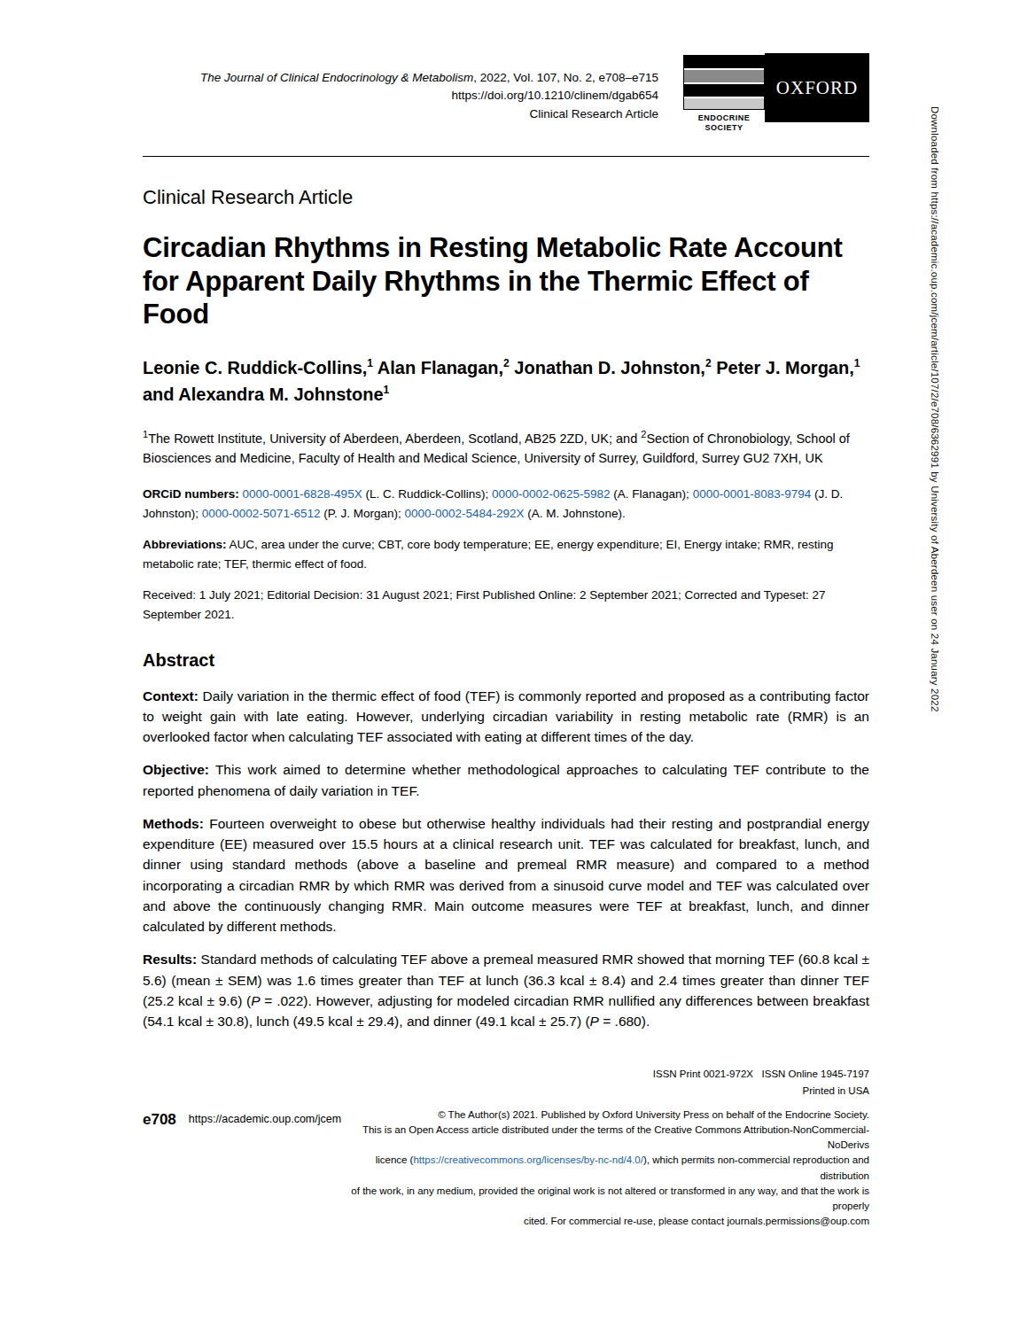Downloaded from https://academic.oup.com/jcem/article/107/2/e708/6362991 by University of Aberdeen user on 24 January 2022
The Journal of Clinical Endocrinology & Metabolism, 2022, Vol. 107, No. 2, e708–e715
https://doi.org/10.1210/clinem/dgab654
Clinical Research Article
ENDOCRINE
SOCIETY
OXFORD
Clinical Research Article
Circadian Rhythms in Resting Metabolic Rate Account for Apparent Daily Rhythms in the Thermic Effect of Food
Leonie C. Ruddick-Collins,1 Alan Flanagan,2 Jonathan D. Johnston,2 Peter J. Morgan,1 and Alexandra M. Johnstone1
1The Rowett Institute, University of Aberdeen, Aberdeen, Scotland, AB25 2ZD, UK; and 2Section of Chronobiology, School of Biosciences and Medicine, Faculty of Health and Medical Science, University of Surrey, Guildford, Surrey GU2 7XH, UK
ORCiD numbers: 0000-0001-6828-495X (L. C. Ruddick-Collins); 0000-0002-0625-5982 (A. Flanagan); 0000-0001-8083-9794 (J. D. Johnston); 0000-0002-5071-6512 (P. J. Morgan); 0000-0002-5484-292X (A. M. Johnstone).
Abbreviations: AUC, area under the curve; CBT, core body temperature; EE, energy expenditure; EI, Energy intake; RMR, resting metabolic rate; TEF, thermic effect of food.
Received: 1 July 2021; Editorial Decision: 31 August 2021; First Published Online: 2 September 2021; Corrected and Typeset: 27 September 2021.
Abstract
Context: Daily variation in the thermic effect of food (TEF) is commonly reported and proposed as a contributing factor to weight gain with late eating. However, underlying circadian variability in resting metabolic rate (RMR) is an overlooked factor when calculating TEF associated with eating at different times of the day.
Objective: This work aimed to determine whether methodological approaches to calculating TEF contribute to the reported phenomena of daily variation in TEF.
Methods: Fourteen overweight to obese but otherwise healthy individuals had their resting and postprandial energy expenditure (EE) measured over 15.5 hours at a clinical research unit. TEF was calculated for breakfast, lunch, and dinner using standard methods (above a baseline and premeal RMR measure) and compared to a method incorporating a circadian RMR by which RMR was derived from a sinusoid curve model and TEF was calculated over and above the continuously changing RMR. Main outcome measures were TEF at breakfast, lunch, and dinner calculated by different methods.
Results: Standard methods of calculating TEF above a premeal measured RMR showed that morning TEF (60.8 kcal ± 5.6) (mean ± SEM) was 1.6 times greater than TEF at lunch (36.3 kcal ± 8.4) and 2.4 times greater than dinner TEF (25.2 kcal ± 9.6) (P = .022). However, adjusting for modeled circadian RMR nullified any differences between breakfast (54.1 kcal ± 30.8), lunch (49.5 kcal ± 29.4), and dinner (49.1 kcal ± 25.7) (P = .680).
ISSN Print 0021-972X ISSN Online 1945-7197
Printed in USA
e708
https://academic.oup.com/jcem
© The Author(s) 2021. Published by Oxford University Press on behalf of the Endocrine Society.
This is an Open Access article distributed under the terms of the Creative Commons Attribution-NonCommercial-NoDerivs
licence (https://creativecommons.org/licenses/by-nc-nd/4.0/), which permits non-commercial reproduction and distribution
of the work, in any medium, provided the original work is not altered or transformed in any way, and that the work is properly
cited. For commercial re-use, please contact journals.permissions@oup.com